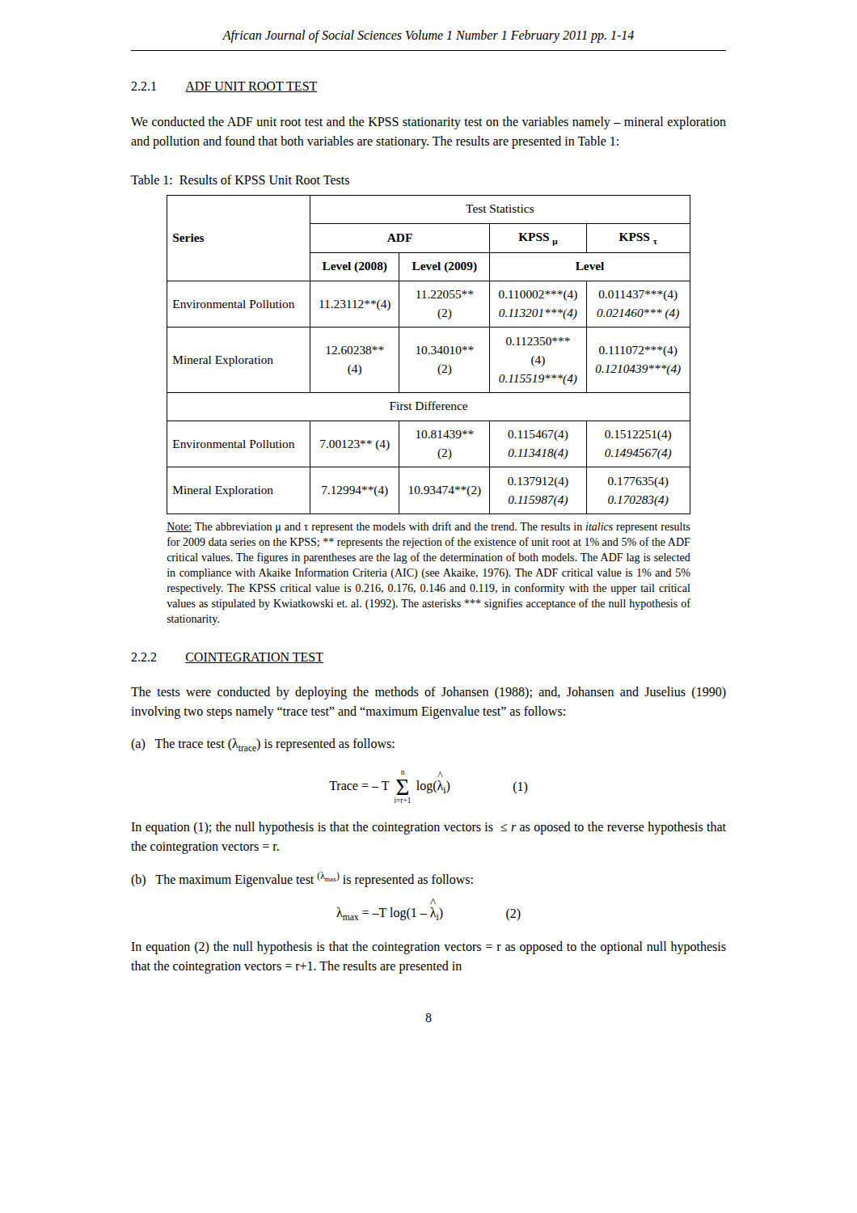African Journal of Social Sciences Volume 1 Number 1 February 2011 pp. 1-14
2.2.1 ADF Unit Root Test
We conducted the ADF unit root test and the KPSS stationarity test on the variables namely – mineral exploration and pollution and found that both variables are stationary. The results are presented in Table 1:
Table 1: Results of KPSS Unit Root Tests
| Series | Test Statistics |
| --- | --- |
| ADF | KPSS μ | KPSS τ |
| Level (2008) | Level (2009) | Level |
| Environmental Pollution | 11.23112**(4) | 11.22055** (2) | 0.110002***(4) 0.113201***(4) | 0.011437***(4) 0.021460*** (4) |
| Mineral Exploration | 12.60238** (4) | 10.34010** (2) | 0.112350*** (4) 0.115519***(4) | 0.111072***(4) 0.1210439***(4) |
| First Difference |
| Environmental Pollution | 7.00123** (4) | 10.81439** (2) | 0.115467(4) 0.113418(4) | 0.1512251(4) 0.1494567(4) |
| Mineral Exploration | 7.12994**(4) | 10.93474**(2) | 0.137912(4) 0.115987(4) | 0.177635(4) 0.170283(4) |
Note: The abbreviation μ and τ represent the models with drift and the trend. The results in italics represent results for 2009 data series on the KPSS; ** represents the rejection of the existence of unit root at 1% and 5% of the ADF critical values. The figures in parentheses are the lag of the determination of both models. The ADF lag is selected in compliance with Akaike Information Criteria (AIC) (see Akaike, 1976). The ADF critical value is 1% and 5% respectively. The KPSS critical value is 0.216, 0.176, 0.146 and 0.119, in conformity with the upper tail critical values as stipulated by Kwiatkowski et. al. (1992). The asterisks *** signifies acceptance of the null hypothesis of stationarity.
2.2.2 Cointegration Test
The tests were conducted by deploying the methods of Johansen (1988); and, Johansen and Juselius (1990) involving two steps namely “trace test” and “maximum Eigenvalue test” as follows:
(a) The trace test (λtrace) is represented as follows:
Trace = – T n Σ i=r+1 log(λi)
(1)
In equation (1); the null hypothesis is that the cointegration vectors is ≤ r as oposed to the reverse hypothesis that the cointegration vectors = r.
(b) The maximum Eigenvalue test (λmax) is represented as follows:
λmax = –T log(1 – λi)
(2)
In equation (2) the null hypothesis is that the cointegration vectors = r as opposed to the optional null hypothesis that the cointegration vectors = r+1. The results are presented in
8